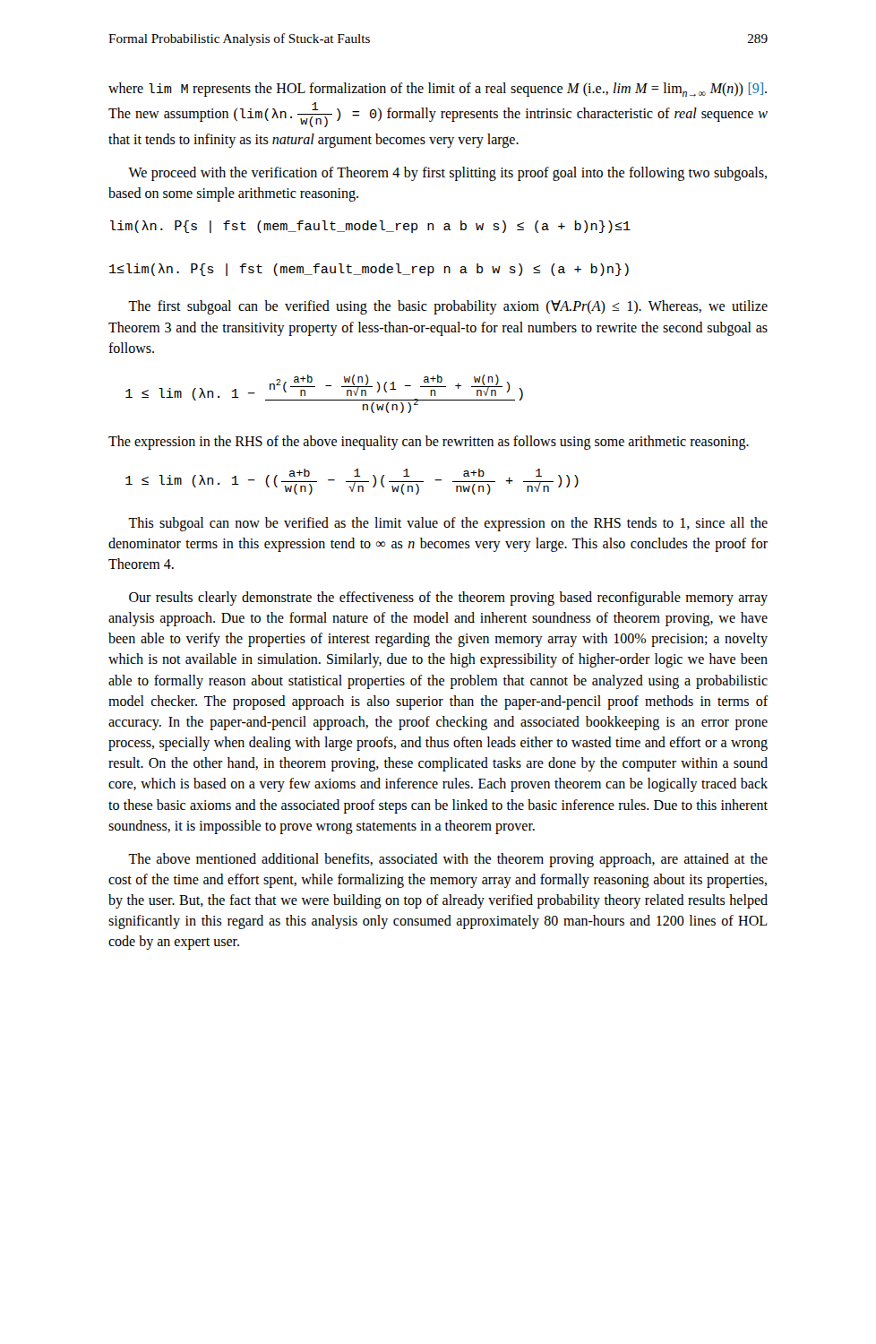Formal Probabilistic Analysis of Stuck-at Faults 289
where lim M represents the HOL formalization of the limit of a real sequence M (i.e., lim M = limn→∞ M(n)) [9]. The new assumption (lim(λn.1 w(n)) = 0) formally represents the intrinsic characteristic of real sequence w that it tends to infinity as its natural argument becomes very very large.
We proceed with the verification of Theorem 4 by first splitting its proof goal into the following two subgoals, based on some simple arithmetic reasoning.
lim(λn. 𝖯{s | fst (mem_fault_model_rep n a b w s) ≤ (a + b)n})≤1

1≤lim(λn. 𝖯{s | fst (mem_fault_model_rep n a b w s) ≤ (a + b)n})
The first subgoal can be verified using the basic probability axiom (∀A.Pr(A) ≤ 1). Whereas, we utilize Theorem 3 and the transitivity property of less-than-or-equal-to for real numbers to rewrite the second subgoal as follows.
1 ≤ lim (λn. 1 − n2(a+b n − w(n) n√n)(1 − a+b n + w(n) n√n) n(w(n))2)
The expression in the RHS of the above inequality can be rewritten as follows using some arithmetic reasoning.
1 ≤ lim (λn. 1 − ((a+b w(n) − 1√n)(1 w(n) − a+b nw(n) + 1 n√n)))
This subgoal can now be verified as the limit value of the expression on the RHS tends to 1, since all the denominator terms in this expression tend to ∞ as n becomes very very large. This also concludes the proof for Theorem 4.
Our results clearly demonstrate the effectiveness of the theorem proving based reconfigurable memory array analysis approach. Due to the formal nature of the model and inherent soundness of theorem proving, we have been able to verify the properties of interest regarding the given memory array with 100% precision; a novelty which is not available in simulation. Similarly, due to the high expressibility of higher-order logic we have been able to formally reason about statistical properties of the problem that cannot be analyzed using a probabilistic model checker. The proposed approach is also superior than the paper-and-pencil proof methods in terms of accuracy. In the paper-and-pencil approach, the proof checking and associated bookkeeping is an error prone process, specially when dealing with large proofs, and thus often leads either to wasted time and effort or a wrong result. On the other hand, in theorem proving, these complicated tasks are done by the computer within a sound core, which is based on a very few axioms and inference rules. Each proven theorem can be logically traced back to these basic axioms and the associated proof steps can be linked to the basic inference rules. Due to this inherent soundness, it is impossible to prove wrong statements in a theorem prover.
The above mentioned additional benefits, associated with the theorem proving approach, are attained at the cost of the time and effort spent, while formalizing the memory array and formally reasoning about its properties, by the user. But, the fact that we were building on top of already verified probability theory related results helped significantly in this regard as this analysis only consumed approximately 80 man-hours and 1200 lines of HOL code by an expert user.